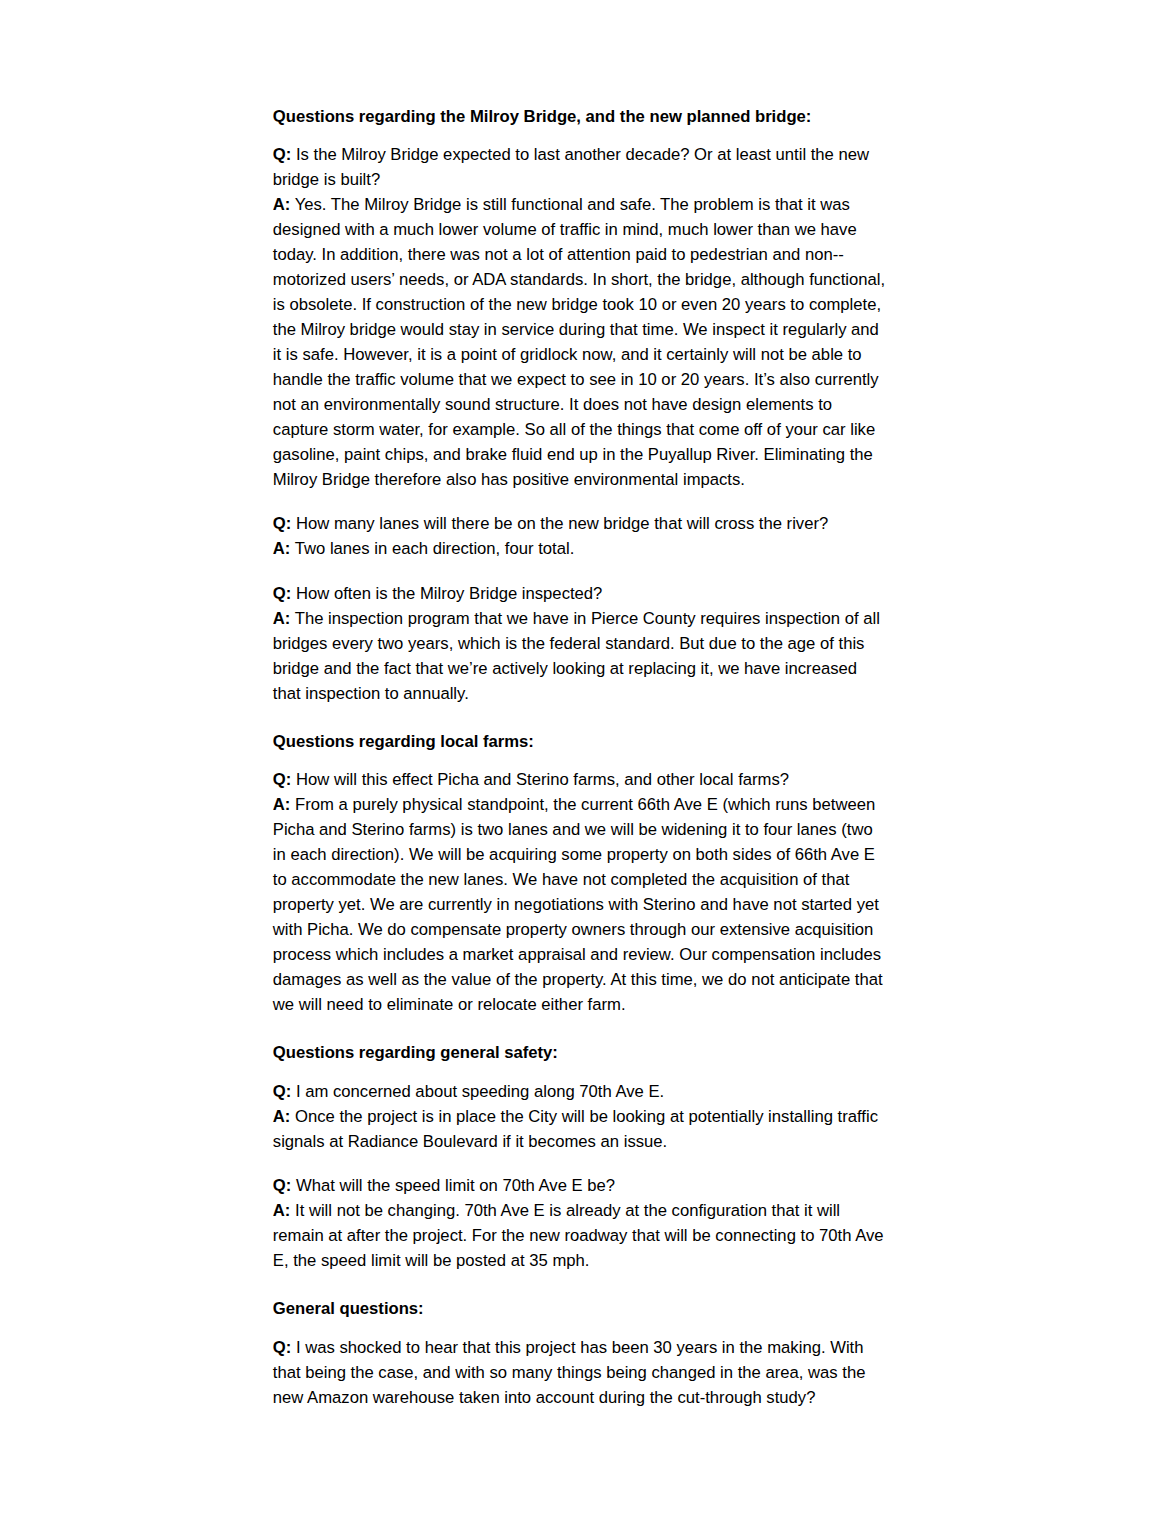Questions regarding the Milroy Bridge, and the new planned bridge:
Q: Is the Milroy Bridge expected to last another decade? Or at least until the new bridge is built?
A: Yes. The Milroy Bridge is still functional and safe. The problem is that it was designed with a much lower volume of traffic in mind, much lower than we have today. In addition, there was not a lot of attention paid to pedestrian and non--motorized users’ needs, or ADA standards. In short, the bridge, although functional, is obsolete. If construction of the new bridge took 10 or even 20 years to complete, the Milroy bridge would stay in service during that time. We inspect it regularly and it is safe. However, it is a point of gridlock now, and it certainly will not be able to handle the traffic volume that we expect to see in 10 or 20 years. It’s also currently not an environmentally sound structure. It does not have design elements to capture storm water, for example. So all of the things that come off of your car like gasoline, paint chips, and brake fluid end up in the Puyallup River. Eliminating the Milroy Bridge therefore also has positive environmental impacts.
Q: How many lanes will there be on the new bridge that will cross the river?
A: Two lanes in each direction, four total.
Q: How often is the Milroy Bridge inspected?
A: The inspection program that we have in Pierce County requires inspection of all bridges every two years, which is the federal standard. But due to the age of this bridge and the fact that we’re actively looking at replacing it, we have increased that inspection to annually.
Questions regarding local farms:
Q: How will this effect Picha and Sterino farms, and other local farms?
A: From a purely physical standpoint, the current 66th Ave E (which runs between Picha and Sterino farms) is two lanes and we will be widening it to four lanes (two in each direction). We will be acquiring some property on both sides of 66th Ave E to accommodate the new lanes. We have not completed the acquisition of that property yet. We are currently in negotiations with Sterino and have not started yet with Picha. We do compensate property owners through our extensive acquisition process which includes a market appraisal and review. Our compensation includes damages as well as the value of the property. At this time, we do not anticipate that we will need to eliminate or relocate either farm.
Questions regarding general safety:
Q: I am concerned about speeding along 70th Ave E.
A: Once the project is in place the City will be looking at potentially installing traffic signals at Radiance Boulevard if it becomes an issue.
Q: What will the speed limit on 70th Ave E be?
A: It will not be changing. 70th Ave E is already at the configuration that it will remain at after the project. For the new roadway that will be connecting to 70th Ave E, the speed limit will be posted at 35 mph.
General questions:
Q: I was shocked to hear that this project has been 30 years in the making. With that being the case, and with so many things being changed in the area, was the new Amazon warehouse taken into account during the cut-through study?